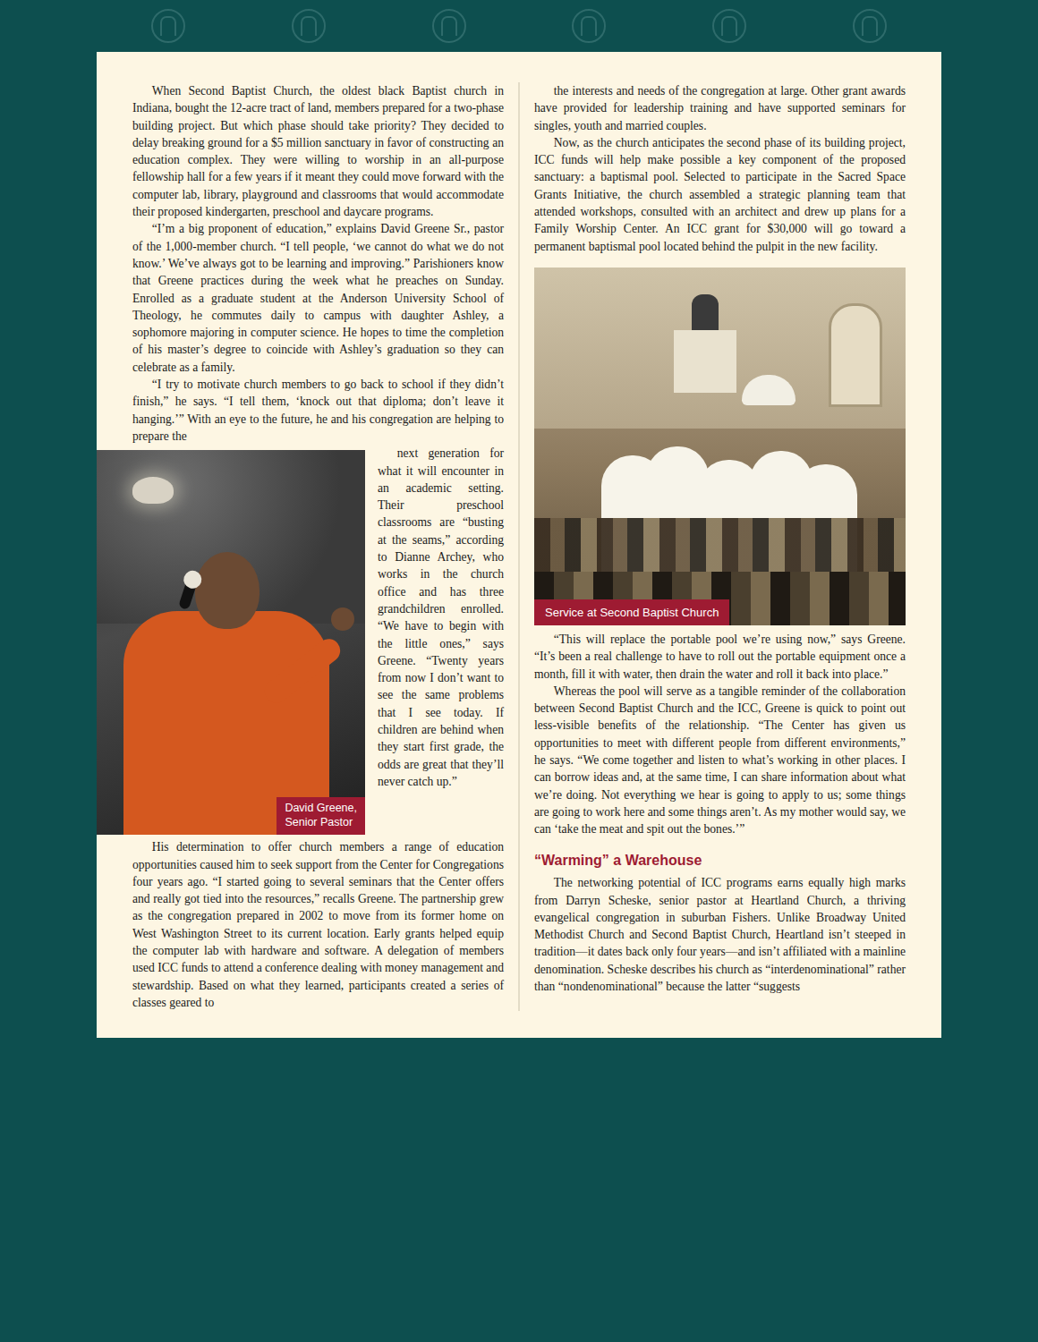When Second Baptist Church, the oldest black Baptist church in Indiana, bought the 12-acre tract of land, members prepared for a two-phase building project. But which phase should take priority? They decided to delay breaking ground for a $5 million sanctuary in favor of constructing an education complex. They were willing to worship in an all-purpose fellowship hall for a few years if it meant they could move forward with the computer lab, library, playground and classrooms that would accommodate their proposed kindergarten, preschool and daycare programs.
“I’m a big proponent of education,” explains David Greene Sr., pastor of the 1,000-member church. “I tell people, ‘we cannot do what we do not know.’ We’ve always got to be learning and improving.” Parishioners know that Greene practices during the week what he preaches on Sunday. Enrolled as a graduate student at the Anderson University School of Theology, he commutes daily to campus with daughter Ashley, a sophomore majoring in computer science. He hopes to time the completion of his master’s degree to coincide with Ashley’s graduation so they can celebrate as a family.
“I try to motivate church members to go back to school if they didn’t finish,” he says. “I tell them, ‘knock out that diploma; don’t leave it hanging.’” With an eye to the future, he and his congregation are helping to prepare the
David Greene,
Senior Pastor
next generation for what it will encounter in an academic setting. Their preschool classrooms are “busting at the seams,” according to Dianne Archey, who works in the church office and has three grandchildren enrolled. “We have to begin with the little ones,” says Greene. “Twenty years from now I don’t want to see the same problems that I see today. If children are behind when they start first grade, the odds are great that they’ll never catch up.”
His determination to offer church members a range of education opportunities caused him to seek support from the Center for Congregations four years ago. “I started going to several seminars that the Center offers and really got tied into the resources,” recalls Greene. The partnership grew as the congregation prepared in 2002 to move from its former home on West Washington Street to its current location. Early grants helped equip the computer lab with hardware and software. A delegation of members used ICC funds to attend a conference dealing with money management and stewardship. Based on what they learned, participants created a series of classes geared to
the interests and needs of the congregation at large. Other grant awards have provided for leadership training and have supported seminars for singles, youth and married couples.
Now, as the church anticipates the second phase of its building project, ICC funds will help make possible a key component of the proposed sanctuary: a baptismal pool. Selected to participate in the Sacred Space Grants Initiative, the church assembled a strategic planning team that attended workshops, consulted with an architect and drew up plans for a Family Worship Center. An ICC grant for $30,000 will go toward a permanent baptismal pool located behind the pulpit in the new facility.
Service at Second Baptist Church
“This will replace the portable pool we’re using now,” says Greene. “It’s been a real challenge to have to roll out the portable equipment once a month, fill it with water, then drain the water and roll it back into place.”
Whereas the pool will serve as a tangible reminder of the collaboration between Second Baptist Church and the ICC, Greene is quick to point out less-visible benefits of the relationship. “The Center has given us opportunities to meet with different people from different environments,” he says. “We come together and listen to what’s working in other places. I can borrow ideas and, at the same time, I can share information about what we’re doing. Not everything we hear is going to apply to us; some things are going to work here and some things aren’t. As my mother would say, we can ‘take the meat and spit out the bones.’”
“Warming” a Warehouse
The networking potential of ICC programs earns equally high marks from Darryn Scheske, senior pastor at Heartland Church, a thriving evangelical congregation in suburban Fishers. Unlike Broadway United Methodist Church and Second Baptist Church, Heartland isn’t steeped in tradition—it dates back only four years—and isn’t affiliated with a mainline denomination. Scheske describes his church as “interdenominational” rather than “nondenominational” because the latter “suggests